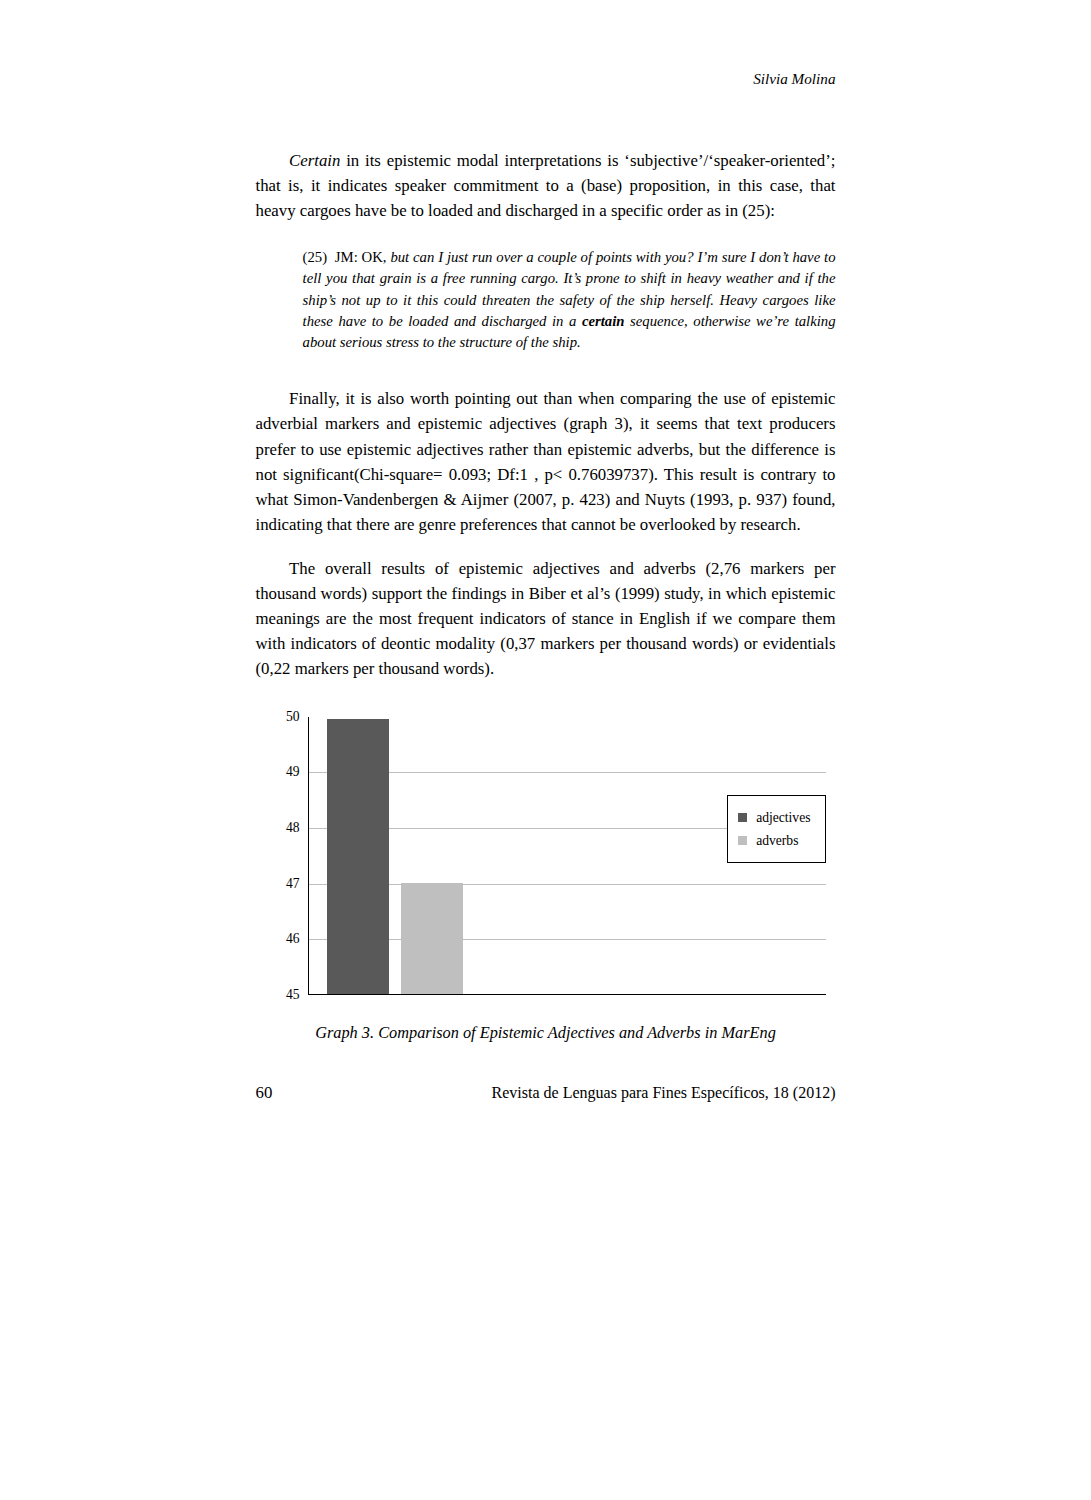Silvia Molina
Certain in its epistemic modal interpretations is ‘subjective’/‘speaker-oriented’; that is, it indicates speaker commitment to a (base) proposition, in this case, that heavy cargoes have be to loaded and discharged in a specific order as in (25):
(25) JM: OK, but can I just run over a couple of points with you? I’m sure I don’t have to tell you that grain is a free running cargo. It’s prone to shift in heavy weather and if the ship’s not up to it this could threaten the safety of the ship herself. Heavy cargoes like these have to be loaded and discharged in a certain sequence, otherwise we’re talking about serious stress to the structure of the ship.
Finally, it is also worth pointing out than when comparing the use of epistemic adverbial markers and epistemic adjectives (graph 3), it seems that text producers prefer to use epistemic adjectives rather than epistemic adverbs, but the difference is not significant(Chi-square= 0.093; Df:1 , p< 0.76039737). This result is contrary to what Simon-Vandenbergen & Aijmer (2007, p. 423) and Nuyts (1993, p. 937) found, indicating that there are genre preferences that cannot be overlooked by research.
The overall results of epistemic adjectives and adverbs (2,76 markers per thousand words) support the findings in Biber et al’s (1999) study, in which epistemic meanings are the most frequent indicators of stance in English if we compare them with indicators of deontic modality (0,37 markers per thousand words) or evidentials (0,22 markers per thousand words).
50
49
48
47
46
45
adjectives
adverbs
Graph 3. Comparison of Epistemic Adjectives and Adverbs in MarEng
60 Revista de Lenguas para Fines Específicos, 18 (2012)